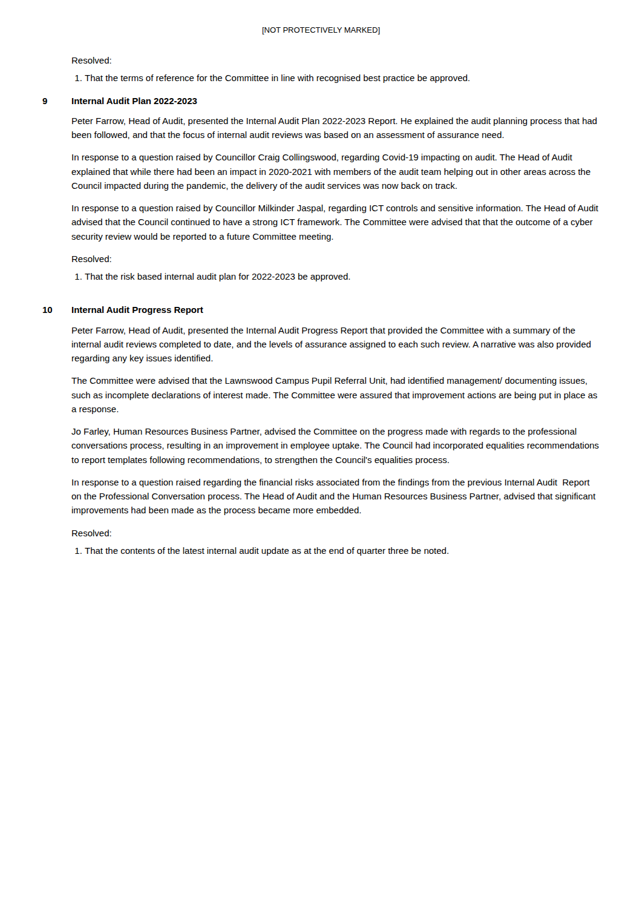[NOT PROTECTIVELY MARKED]
Resolved:
That the terms of reference for the Committee in line with recognised best practice be approved.
9
Internal Audit Plan 2022-2023
Peter Farrow, Head of Audit, presented the Internal Audit Plan 2022-2023 Report. He explained the audit planning process that had been followed, and that the focus of internal audit reviews was based on an assessment of assurance need.
In response to a question raised by Councillor Craig Collingswood, regarding Covid-19 impacting on audit. The Head of Audit explained that while there had been an impact in 2020-2021 with members of the audit team helping out in other areas across the Council impacted during the pandemic, the delivery of the audit services was now back on track.
In response to a question raised by Councillor Milkinder Jaspal, regarding ICT controls and sensitive information. The Head of Audit advised that the Council continued to have a strong ICT framework. The Committee were advised that that the outcome of a cyber security review would be reported to a future Committee meeting.
Resolved:
That the risk based internal audit plan for 2022-2023 be approved.
10
Internal Audit Progress Report
Peter Farrow, Head of Audit, presented the Internal Audit Progress Report that provided the Committee with a summary of the internal audit reviews completed to date, and the levels of assurance assigned to each such review. A narrative was also provided regarding any key issues identified.
The Committee were advised that the Lawnswood Campus Pupil Referral Unit, had identified management/ documenting issues, such as incomplete declarations of interest made. The Committee were assured that improvement actions are being put in place as a response.
Jo Farley, Human Resources Business Partner, advised the Committee on the progress made with regards to the professional conversations process, resulting in an improvement in employee uptake. The Council had incorporated equalities recommendations to report templates following recommendations, to strengthen the Council's equalities process.
In response to a question raised regarding the financial risks associated from the findings from the previous Internal Audit Report on the Professional Conversation process. The Head of Audit and the Human Resources Business Partner, advised that significant improvements had been made as the process became more embedded.
Resolved:
That the contents of the latest internal audit update as at the end of quarter three be noted.